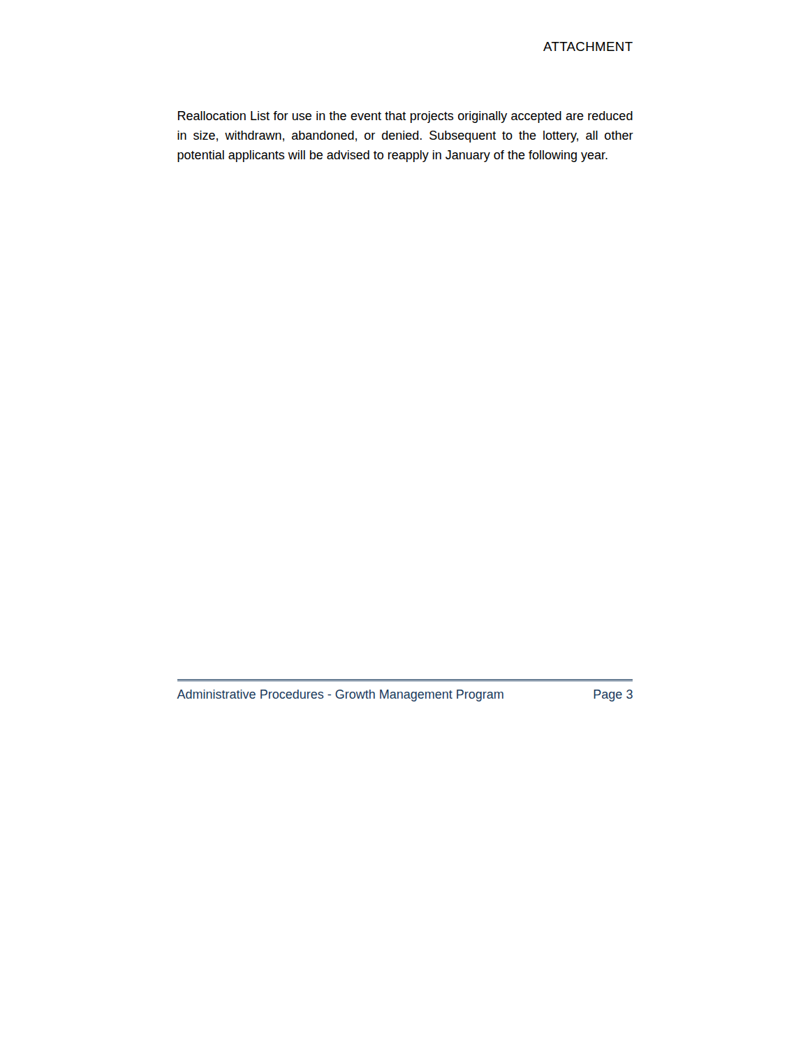ATTACHMENT
Reallocation List for use in the event that projects originally accepted are reduced in size, withdrawn, abandoned, or denied. Subsequent to the lottery, all other potential applicants will be advised to reapply in January of the following year.
Administrative Procedures - Growth Management Program
Page 3